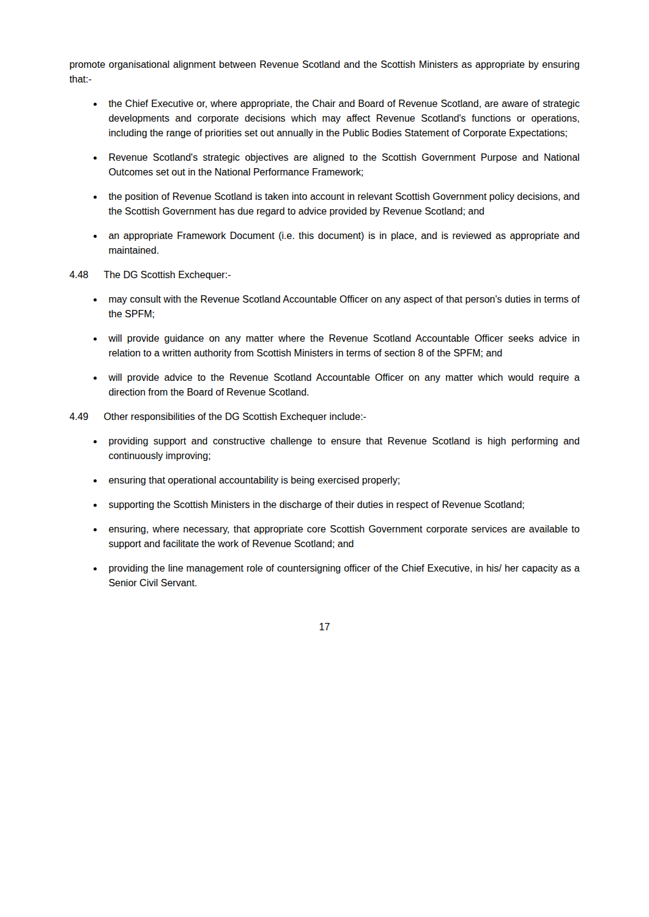promote organisational alignment between Revenue Scotland and the Scottish Ministers as appropriate by ensuring that:-
the Chief Executive or, where appropriate, the Chair and Board of Revenue Scotland, are aware of strategic developments and corporate decisions which may affect Revenue Scotland's functions or operations, including the range of priorities set out annually in the Public Bodies Statement of Corporate Expectations;
Revenue Scotland's strategic objectives are aligned to the Scottish Government Purpose and National Outcomes set out in the National Performance Framework;
the position of Revenue Scotland is taken into account in relevant Scottish Government policy decisions, and the Scottish Government has due regard to advice provided by Revenue Scotland; and
an appropriate Framework Document (i.e. this document) is in place, and is reviewed as appropriate and maintained.
4.48
The DG Scottish Exchequer:-
may consult with the Revenue Scotland Accountable Officer on any aspect of that person's duties in terms of the SPFM;
will provide guidance on any matter where the Revenue Scotland Accountable Officer seeks advice in relation to a written authority from Scottish Ministers in terms of section 8 of the SPFM; and
will provide advice to the Revenue Scotland Accountable Officer on any matter which would require a direction from the Board of Revenue Scotland.
4.49
Other responsibilities of the DG Scottish Exchequer include:-
providing support and constructive challenge to ensure that Revenue Scotland is high performing and continuously improving;
ensuring that operational accountability is being exercised properly;
supporting the Scottish Ministers in the discharge of their duties in respect of Revenue Scotland;
ensuring, where necessary, that appropriate core Scottish Government corporate services are available to support and facilitate the work of Revenue Scotland; and
providing the line management role of countersigning officer of the Chief Executive, in his/ her capacity as a Senior Civil Servant.
17